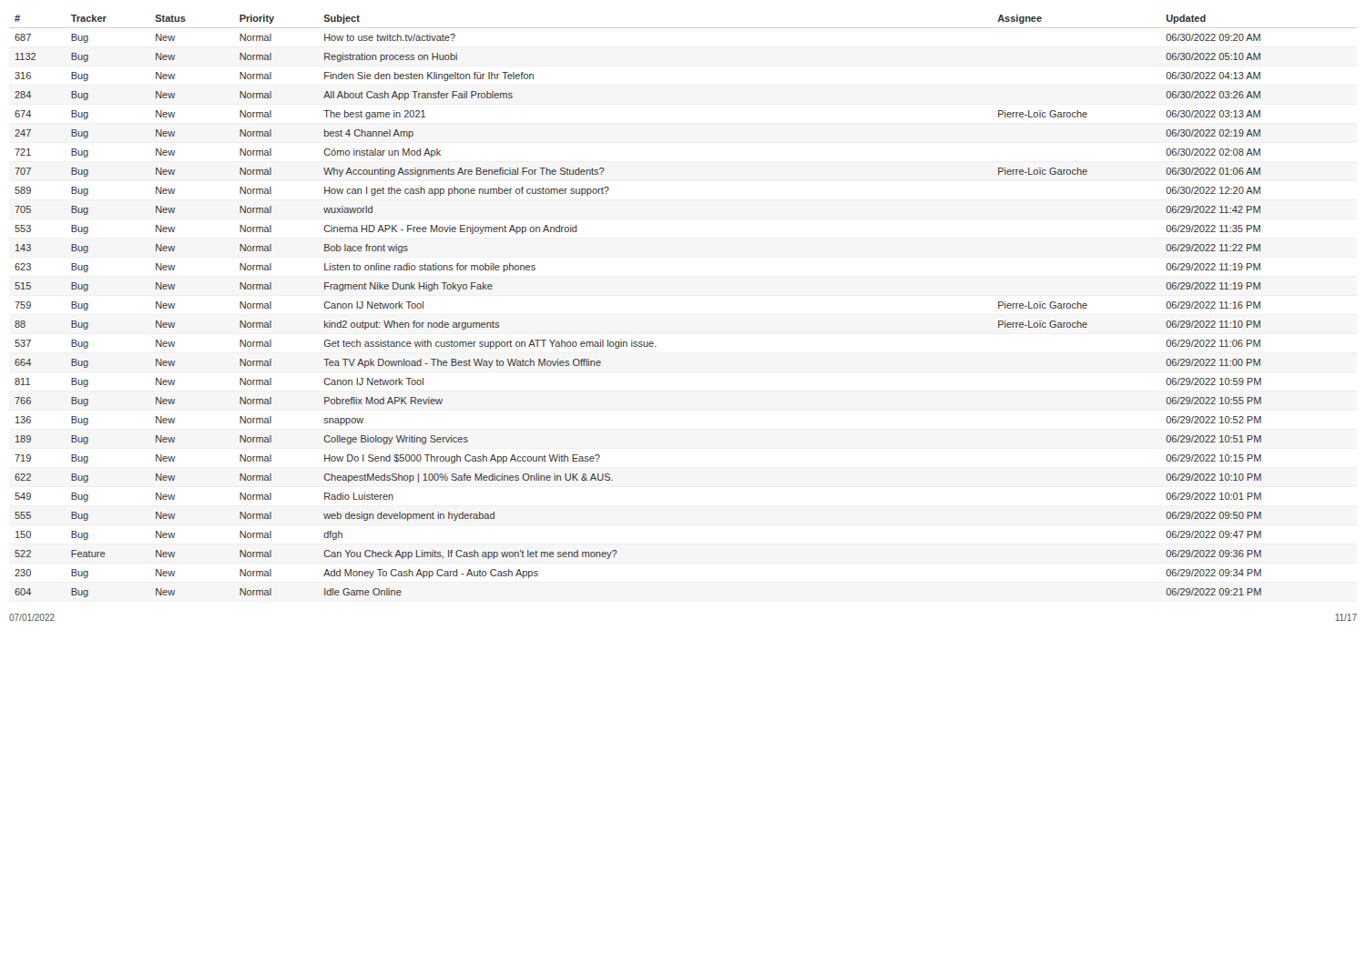| # | Tracker | Status | Priority | Subject | Assignee | Updated |
| --- | --- | --- | --- | --- | --- | --- |
| 687 | Bug | New | Normal | How to use twitch.tv/activate? | | 06/30/2022 09:20 AM |
| 1132 | Bug | New | Normal | Registration process on Huobi | | 06/30/2022 05:10 AM |
| 316 | Bug | New | Normal | Finden Sie den besten Klingelton für Ihr Telefon | | 06/30/2022 04:13 AM |
| 284 | Bug | New | Normal | All About Cash App Transfer Fail Problems | | 06/30/2022 03:26 AM |
| 674 | Bug | New | Normal | The best game in 2021 | Pierre-Loïc Garoche | 06/30/2022 03:13 AM |
| 247 | Bug | New | Normal | best 4 Channel Amp | | 06/30/2022 02:19 AM |
| 721 | Bug | New | Normal | Cómo instalar un Mod Apk | | 06/30/2022 02:08 AM |
| 707 | Bug | New | Normal | Why Accounting Assignments Are Beneficial For The Students? | Pierre-Loïc Garoche | 06/30/2022 01:06 AM |
| 589 | Bug | New | Normal | How can I get the cash app phone number of customer support? | | 06/30/2022 12:20 AM |
| 705 | Bug | New | Normal | wuxiaworld | | 06/29/2022 11:42 PM |
| 553 | Bug | New | Normal | Cinema HD APK - Free Movie Enjoyment App on Android | | 06/29/2022 11:35 PM |
| 143 | Bug | New | Normal | Bob lace front wigs | | 06/29/2022 11:22 PM |
| 623 | Bug | New | Normal | Listen to online radio stations for mobile phones | | 06/29/2022 11:19 PM |
| 515 | Bug | New | Normal | Fragment Nike Dunk High Tokyo Fake | | 06/29/2022 11:19 PM |
| 759 | Bug | New | Normal | Canon IJ Network Tool | Pierre-Loïc Garoche | 06/29/2022 11:16 PM |
| 88 | Bug | New | Normal | kind2 output: When for node arguments | Pierre-Loïc Garoche | 06/29/2022 11:10 PM |
| 537 | Bug | New | Normal | Get tech assistance with customer support on ATT Yahoo email login issue. | | 06/29/2022 11:06 PM |
| 664 | Bug | New | Normal | Tea TV Apk Download - The Best Way to Watch Movies Offline | | 06/29/2022 11:00 PM |
| 811 | Bug | New | Normal | Canon IJ Network Tool | | 06/29/2022 10:59 PM |
| 766 | Bug | New | Normal | Pobreflix Mod APK Review | | 06/29/2022 10:55 PM |
| 136 | Bug | New | Normal | snappow | | 06/29/2022 10:52 PM |
| 189 | Bug | New | Normal | College Biology Writing Services | | 06/29/2022 10:51 PM |
| 719 | Bug | New | Normal | How Do I Send $5000 Through Cash App Account With Ease? | | 06/29/2022 10:15 PM |
| 622 | Bug | New | Normal | CheapestMedsShop / 100% Safe Medicines Online in UK & AUS. | | 06/29/2022 10:10 PM |
| 549 | Bug | New | Normal | Radio Luisteren | | 06/29/2022 10:01 PM |
| 555 | Bug | New | Normal | web design development in hyderabad | | 06/29/2022 09:50 PM |
| 150 | Bug | New | Normal | dfgh | | 06/29/2022 09:47 PM |
| 522 | Feature | New | Normal | Can You Check App Limits, If Cash app won't let me send money? | | 06/29/2022 09:36 PM |
| 230 | Bug | New | Normal | Add Money To Cash App Card - Auto Cash Apps | | 06/29/2022 09:34 PM |
| 604 | Bug | New | Normal | Idle Game Online | | 06/29/2022 09:21 PM |
07/01/2022 11/17